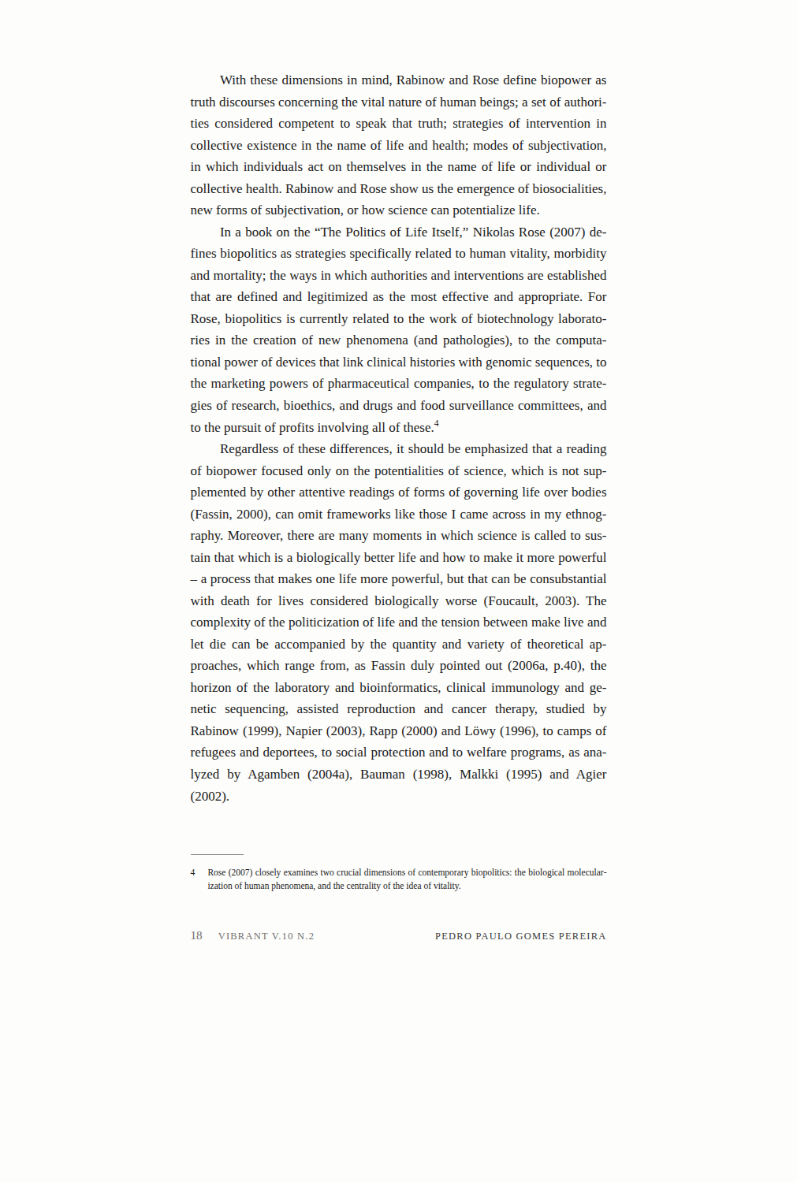With these dimensions in mind, Rabinow and Rose define biopower as truth discourses concerning the vital nature of human beings; a set of authorities considered competent to speak that truth; strategies of intervention in collective existence in the name of life and health; modes of subjectivation, in which individuals act on themselves in the name of life or individual or collective health. Rabinow and Rose show us the emergence of biosocialities, new forms of subjectivation, or how science can potentialize life.
In a book on the “The Politics of Life Itself,” Nikolas Rose (2007) defines biopolitics as strategies specifically related to human vitality, morbidity and mortality; the ways in which authorities and interventions are established that are defined and legitimized as the most effective and appropriate. For Rose, biopolitics is currently related to the work of biotechnology laboratories in the creation of new phenomena (and pathologies), to the computational power of devices that link clinical histories with genomic sequences, to the marketing powers of pharmaceutical companies, to the regulatory strategies of research, bioethics, and drugs and food surveillance committees, and to the pursuit of profits involving all of these.4
Regardless of these differences, it should be emphasized that a reading of biopower focused only on the potentialities of science, which is not supplemented by other attentive readings of forms of governing life over bodies (Fassin, 2000), can omit frameworks like those I came across in my ethnography. Moreover, there are many moments in which science is called to sustain that which is a biologically better life and how to make it more powerful – a process that makes one life more powerful, but that can be consubstantial with death for lives considered biologically worse (Foucault, 2003). The complexity of the politicization of life and the tension between make live and let die can be accompanied by the quantity and variety of theoretical approaches, which range from, as Fassin duly pointed out (2006a, p.40), the horizon of the laboratory and bioinformatics, clinical immunology and genetic sequencing, assisted reproduction and cancer therapy, studied by Rabinow (1999), Napier (2003), Rapp (2000) and Löwy (1996), to camps of refugees and deportees, to social protection and to welfare programs, as analyzed by Agamben (2004a), Bauman (1998), Malkki (1995) and Agier (2002).
4 Rose (2007) closely examines two crucial dimensions of contemporary biopolitics: the biological molecularization of human phenomena, and the centrality of the idea of vitality.
18 vibrant v.10 n.2 pedro paulo gomes pereira